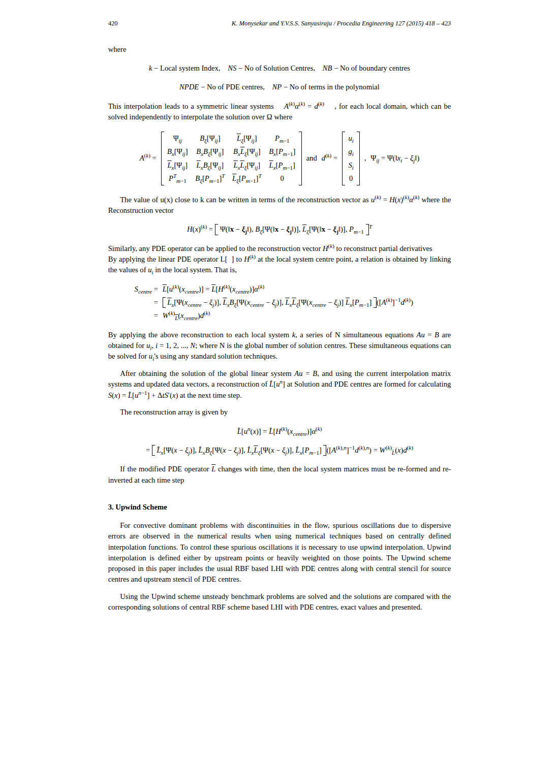420 K. Monysekar and Y.V.S.S. Sanyasiraju / Procedia Engineering 127 (2015) 418 – 423
where
k − Local system Index, NS − No of Solution Centres, NB − No of boundary centres
NPDE − No of PDE centres, NP − No of terms in the polynomial
This interpolation leads to a symmetric linear systems A(k)α(k) = d(k) , for each local domain, which can be solved independently to interpolate the solution over Ω where
A(k) =
| Ψ ij | B ξ [Ψ ij ] | L ξ [Ψ ij ] | P m −1 |
| B x [Ψ ij ] | B x B ξ [Ψ ij ] | B x L ξ [Ψ ij ] | B x [ P m −1 ] |
| L x [Ψ ij ] | L x B ξ [Ψ ij ] | L x L ξ [Ψ ij ] | L x [ P m −1 ] |
| P T m −1 | B ξ [ P m −1 ] T | L ξ [ P m −1 ] T | 0 |
and d(k) =
| u i |
| g i |
| S i |
| 0 |
, Ψij = Ψ(‖xi − ξj‖)
The value of u(x) close to k can be written in terms of the reconstruction vector as u(k) = H(x)(k)α(k) where the Reconstruction vector
H(x)(k) = Ψ(‖x − ξj‖), Bξ[Ψ(‖x − ξj‖)], Lξ[Ψ(‖x − ξj‖)], Pm−1 T
Similarly, any PDE operator can be applied to the reconstruction vector H(k) to reconstruct partial derivatives
By applying the linear PDE operator L[ ] to H(k) at the local system centre point, a relation is obtained by linking the values of ui in the local system. That is,
Scentre = L[u(k)(xcentre)] = L[H(k)(xcentre)]α(k) = Lx[Ψ(xcentre − ξj)], LxBξ[Ψ(xcentre − ξj)], LxLξ[Ψ(xcentre − ξj)] Lx[Pm−1] ([A(k)]−1d(k)) = W(k)L(xcentre)d(k)
By applying the above reconstruction to each local system k, a series of N simultaneous equations Au = B are obtained for ui, i = 1, 2, ..., N; where N is the global number of solution centres. These simultaneous equations can be solved for ui's using any standard solution techniques.
After obtaining the solution of the global linear system Au = B, and using the current interpolation matrix systems and updated data vectors, a reconstruction of L̂[un] at Solution and PDE centres are formed for calculating S(x) = L̂[un−1] + ΔtS′(x) at the next time step.
The reconstruction array is given by
L̂[un(x)] = L̂[H(k)(xcentre)]α(k)
= L̂x[Ψ(x − ξj)], L̂xBξ[Ψ(x − ξj)], L̂x Lξ[Ψ(x − ξj)], L̂x[Pm−1] ([A(k),n]−1d(k),n) = W(k)L̂(x)d(k)
If the modified PDE operator L changes with time, then the local system matrices must be re-formed and re-inverted at each time step
3. Upwind Scheme
For convective dominant problems with discontinuities in the flow, spurious oscillations due to dispersive errors are observed in the numerical results when using numerical techniques based on centrally defined interpolation functions. To control these spurious oscillations it is necessary to use upwind interpolation. Upwind interpolation is defined either by upstream points or heavily weighted on those points. The Upwind scheme proposed in this paper includes the usual RBF based LHI with PDE centres along with central stencil for source centres and upstream stencil of PDE centres.
Using the Upwind scheme unsteady benchmark problems are solved and the solutions are compared with the corresponding solutions of central RBF scheme based LHI with PDE centres, exact values and presented.